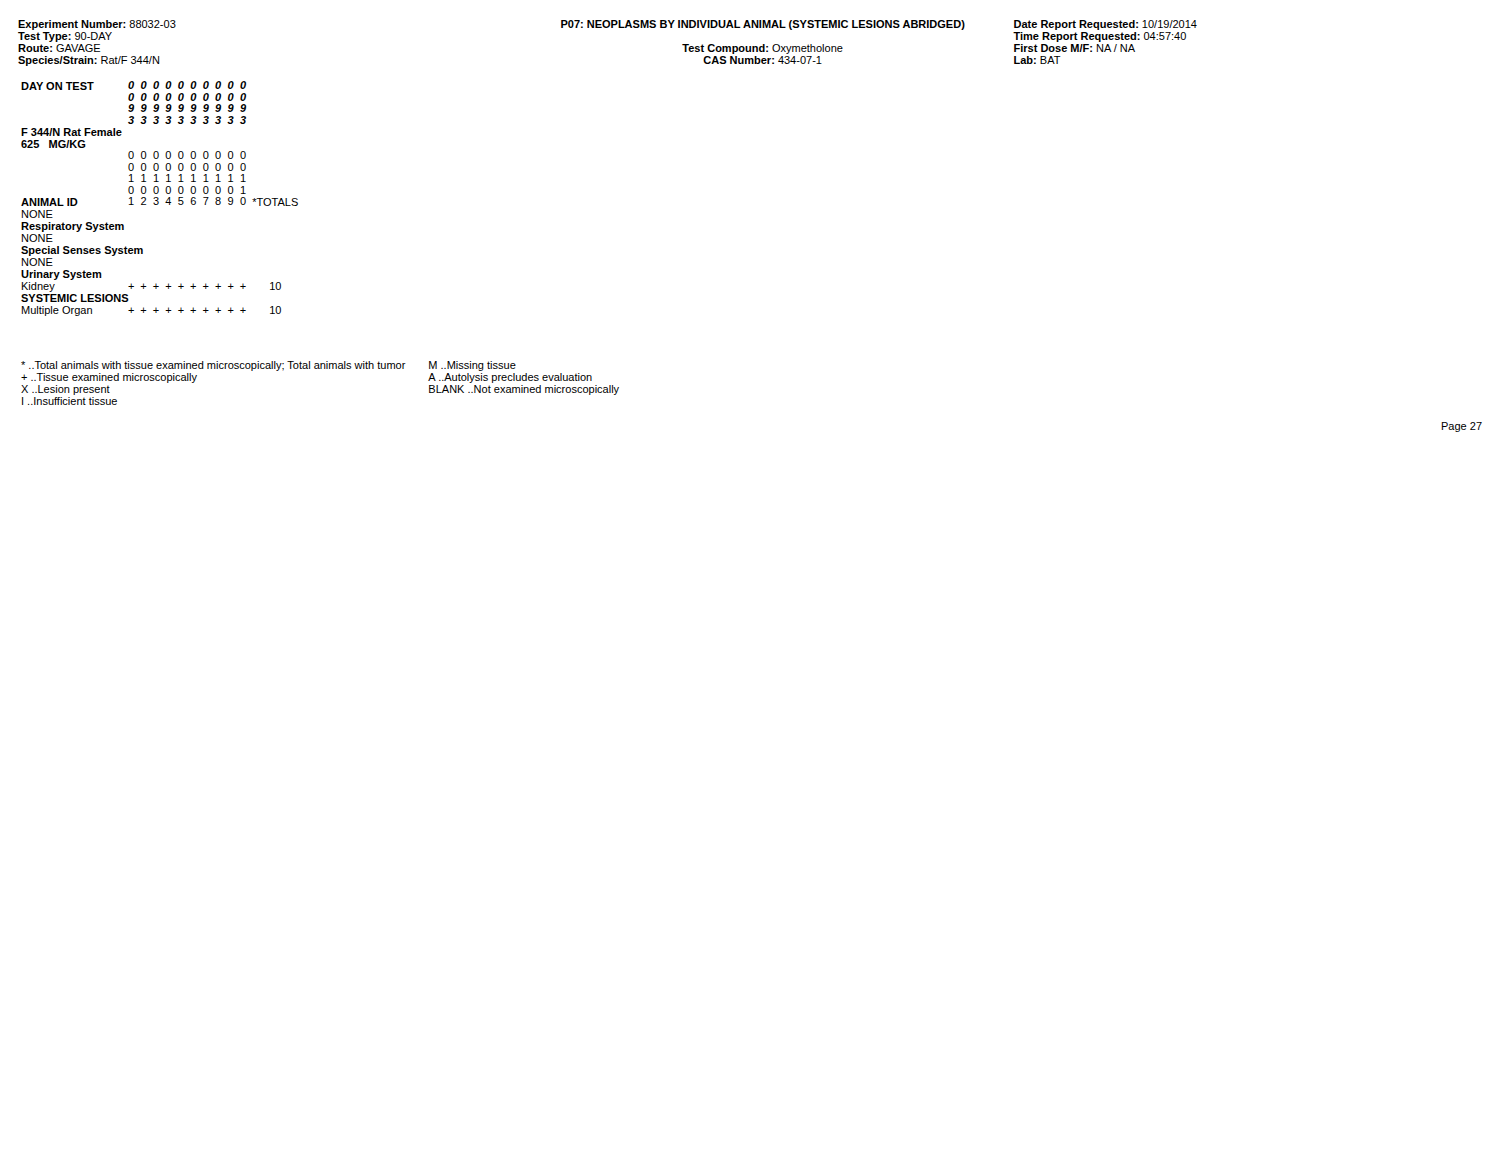| Experiment Number: 88032-03 Test Type: 90-DAY Route: GAVAGE Species/Strain: Rat/F 344/N | P07: NEOPLASMS BY INDIVIDUAL ANIMAL (SYSTEMIC LESIONS ABRIDGED) Test Compound: Oxymetholone CAS Number: 434-07-1 | Date Report Requested: 10/19/2014 Time Report Requested: 04:57:40 First Dose M/F: NA / NA Lab: BAT |
| DAY ON TEST | 0 0 9 3 | 0 0 9 3 | 0 0 9 3 | 0 0 9 3 | 0 0 9 3 | 0 0 9 3 | 0 0 9 3 | 0 0 9 3 | 0 0 9 3 | 0 0 9 3 | |
| F 344/N Rat Female 625 MG/KG | |
| ANIMAL ID | 0 0 1 0 1 | 0 0 1 0 2 | 0 0 1 0 3 | 0 0 1 0 4 | 0 0 1 0 5 | 0 0 1 0 6 | 0 0 1 0 7 | 0 0 1 0 8 | 0 0 1 0 9 | 0 0 1 1 0 | *TOTALS |
| NONE | |
| Respiratory System |
| NONE | |
| Special Senses System |
| NONE | |
| Urinary System |
| Kidney | + | + | + | + | + | + | + | + | + | + | 10 |
| SYSTEMIC LESIONS |
| Multiple Organ | + | + | + | + | + | + | + | + | + | + | 10 |
| * ..Total animals with tissue examined microscopically; Total animals with tumor + ..Tissue examined microscopically X ..Lesion present I ..Insufficient tissue | M ..Missing tissue A ..Autolysis precludes evaluation BLANK ..Not examined microscopically |
Page 27